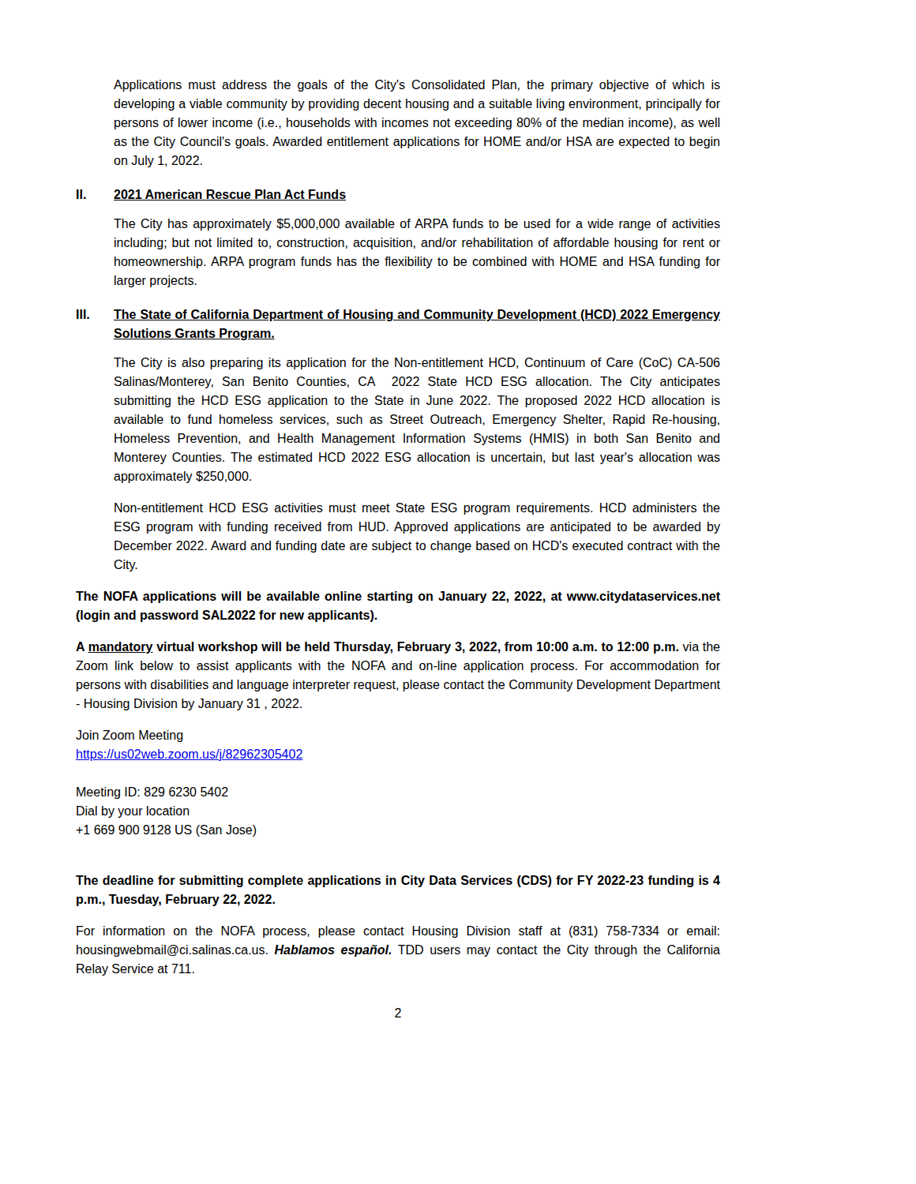Applications must address the goals of the City's Consolidated Plan, the primary objective of which is developing a viable community by providing decent housing and a suitable living environment, principally for persons of lower income (i.e., households with incomes not exceeding 80% of the median income), as well as the City Council's goals. Awarded entitlement applications for HOME and/or HSA are expected to begin on July 1, 2022.
II. 2021 American Rescue Plan Act Funds
The City has approximately $5,000,000 available of ARPA funds to be used for a wide range of activities including; but not limited to, construction, acquisition, and/or rehabilitation of affordable housing for rent or homeownership. ARPA program funds has the flexibility to be combined with HOME and HSA funding for larger projects.
III. The State of California Department of Housing and Community Development (HCD) 2022 Emergency Solutions Grants Program.
The City is also preparing its application for the Non-entitlement HCD, Continuum of Care (CoC) CA-506 Salinas/Monterey, San Benito Counties, CA 2022 State HCD ESG allocation. The City anticipates submitting the HCD ESG application to the State in June 2022. The proposed 2022 HCD allocation is available to fund homeless services, such as Street Outreach, Emergency Shelter, Rapid Re-housing, Homeless Prevention, and Health Management Information Systems (HMIS) in both San Benito and Monterey Counties. The estimated HCD 2022 ESG allocation is uncertain, but last year's allocation was approximately $250,000.
Non-entitlement HCD ESG activities must meet State ESG program requirements. HCD administers the ESG program with funding received from HUD. Approved applications are anticipated to be awarded by December 2022. Award and funding date are subject to change based on HCD's executed contract with the City.
The NOFA applications will be available online starting on January 22, 2022, at www.citydataservices.net (login and password SAL2022 for new applicants).
A mandatory virtual workshop will be held Thursday, February 3, 2022, from 10:00 a.m. to 12:00 p.m. via the Zoom link below to assist applicants with the NOFA and on-line application process. For accommodation for persons with disabilities and language interpreter request, please contact the Community Development Department - Housing Division by January 31 , 2022.
Join Zoom Meeting
https://us02web.zoom.us/j/82962305402
Meeting ID: 829 6230 5402
Dial by your location
+1 669 900 9128 US (San Jose)
The deadline for submitting complete applications in City Data Services (CDS) for FY 2022-23 funding is 4 p.m., Tuesday, February 22, 2022.
For information on the NOFA process, please contact Housing Division staff at (831) 758-7334 or email: housingwebmail@ci.salinas.ca.us. Hablamos español. TDD users may contact the City through the California Relay Service at 711.
2